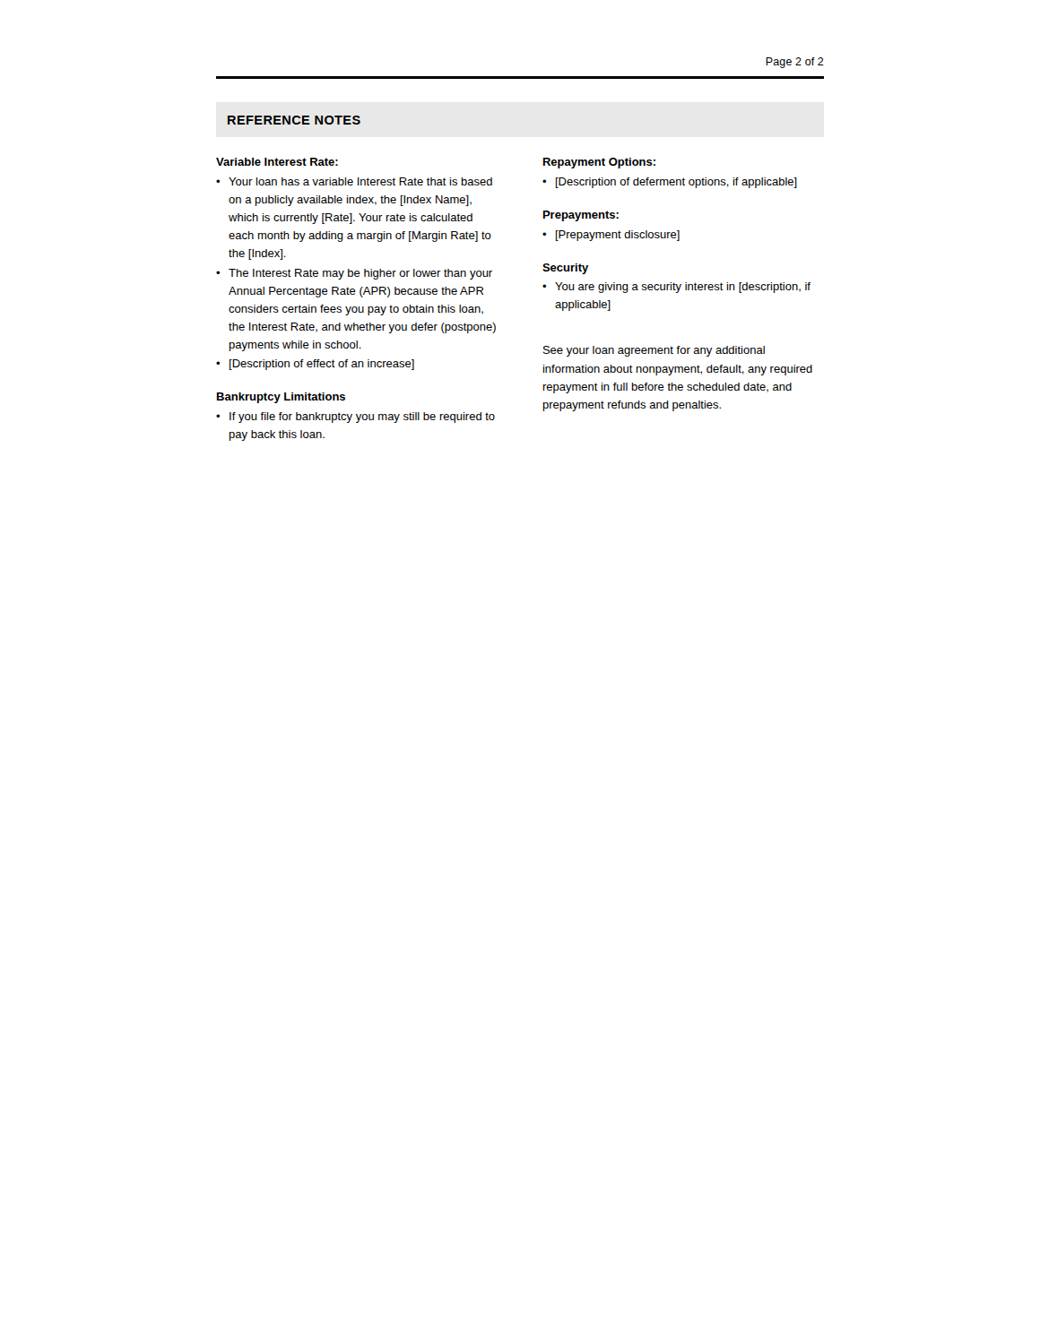Page 2 of 2
REFERENCE NOTES
Variable Interest Rate:
Your loan has a variable Interest Rate that is based on a publicly available index, the [Index Name], which is currently [Rate]. Your rate is calculated each month by adding a margin of [Margin Rate] to the [Index].
The Interest Rate may be higher or lower than your Annual Percentage Rate (APR) because the APR considers certain fees you pay to obtain this loan, the Interest Rate, and whether you defer (postpone) payments while in school.
[Description of effect of an increase]
Bankruptcy Limitations
If you file for bankruptcy you may still be required to pay back this loan.
Repayment Options:
[Description of deferment options, if applicable]
Prepayments:
[Prepayment disclosure]
Security
You are giving a security interest in [description, if applicable]
See your loan agreement for any additional information about nonpayment, default, any required repayment in full before the scheduled date, and prepayment refunds and penalties.